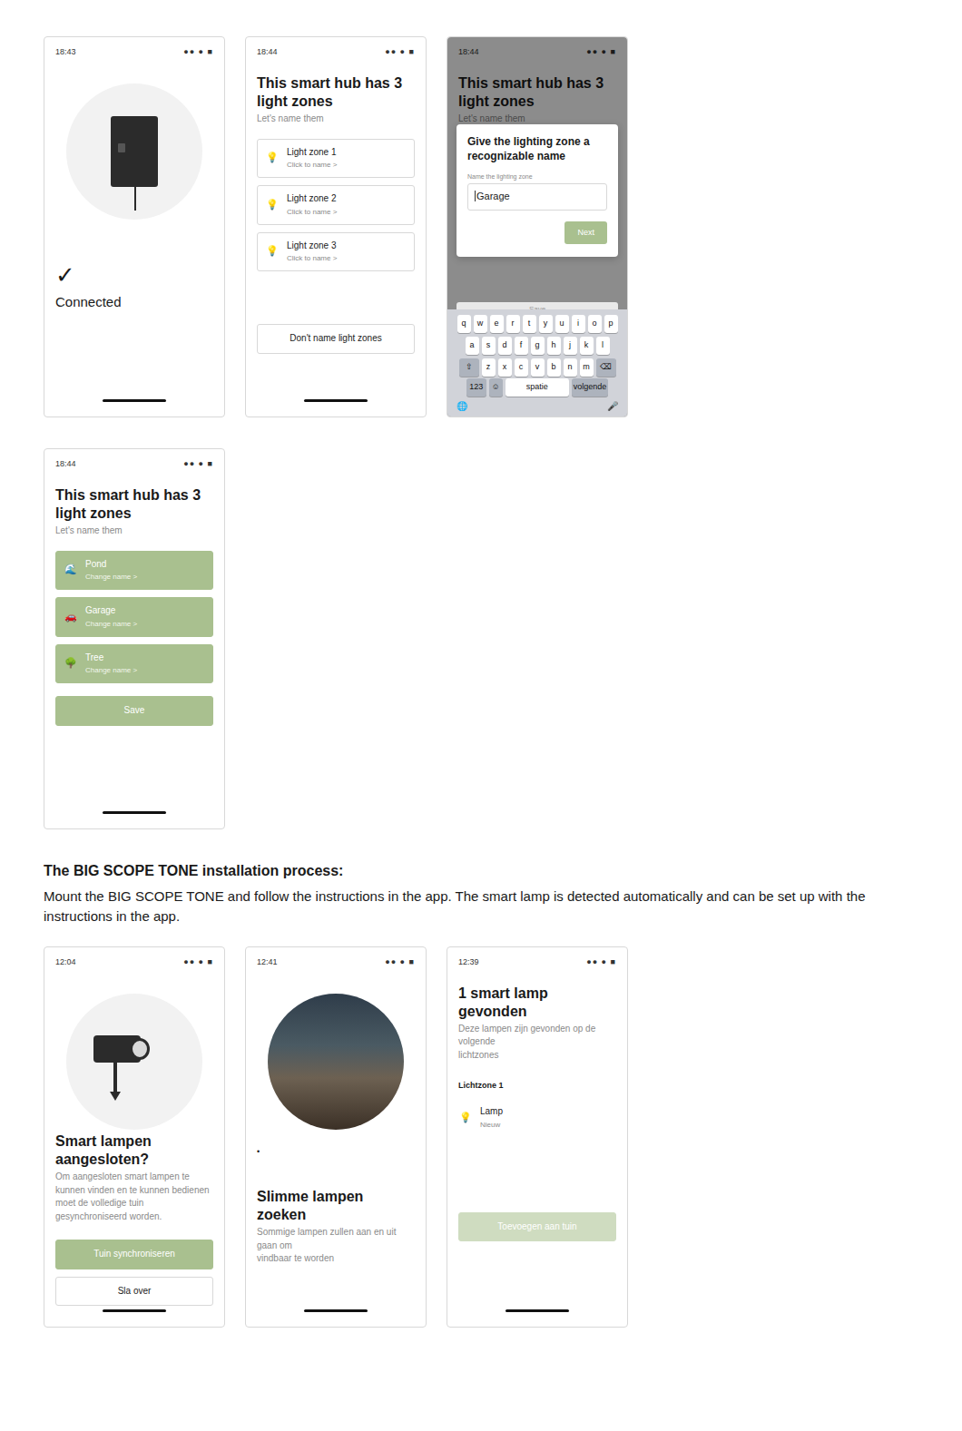18:43●● ● ■
✓
Connected
18:44●● ● ■
This smart hub has 3
light zones
Let's name them
💡 Light zone 1
Click to name >
💡 Light zone 2
Click to name >
💡 Light zone 3
Click to name >
Don't name light zones
18:44●● ● ■
This smart hub has 3
light zones
Let's name them
Give the lighting zone a
recognizable name
Name the lighting zone
Garage
Next
Save
qwertyuiop
asdfghjkl
⇧zxcvbnm⌫
123☺spatie volgende
🌐🎤
18:44●● ● ■
This smart hub has 3
light zones
Let's name them
🌊 Pond
Change name >
🚗 Garage
Change name >
🌳 Tree
Change name >
Save
The BIG SCOPE TONE installation process:
Mount the BIG SCOPE TONE and follow the instructions in the app. The smart lamp is detected automatically and can be set up with the instructions in the app.
12:04●● ● ■
Smart lampen aangesloten?
Om aangesloten smart lampen te
kunnen vinden en te kunnen bedienen
moet de volledige tuin
gesynchroniseerd worden.
Tuin synchroniseren
Sla over
12:41●● ● ■
•
Slimme lampen zoeken
Sommige lampen zullen aan en uit gaan om
vindbaar te worden
12:39●● ● ■
1 smart lamp gevonden
Deze lampen zijn gevonden op de volgende
lichtzones
Lichtzone 1
💡 Lamp
Nieuw
Toevoegen aan tuin